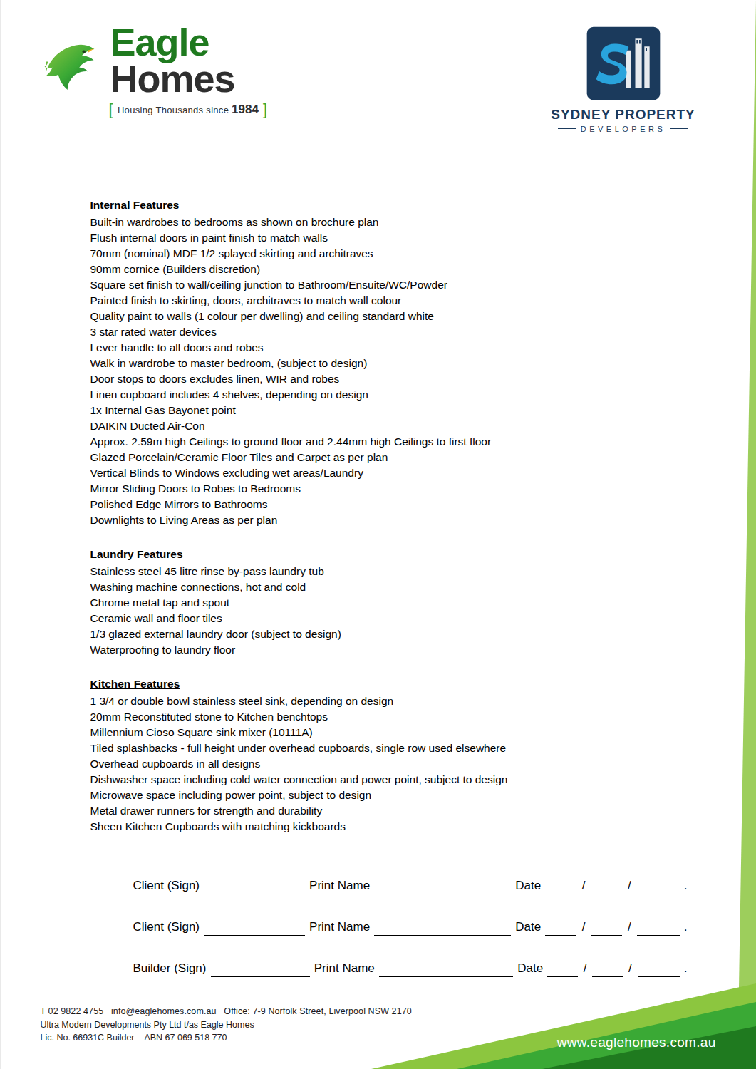Eagle Homes
[ Housing Thousands since 1984 ]
SYDNEY PROPERTY
DEVELOPERS
Internal Features
Built-in wardrobes to bedrooms as shown on brochure plan
Flush internal doors in paint finish to match walls
70mm (nominal) MDF 1/2 splayed skirting and architraves
90mm cornice (Builders discretion)
Square set finish to wall/ceiling junction to Bathroom/Ensuite/WC/Powder
Painted finish to skirting, doors, architraves to match wall colour
Quality paint to walls (1 colour per dwelling) and ceiling standard white
3 star rated water devices
Lever handle to all doors and robes
Walk in wardrobe to master bedroom, (subject to design)
Door stops to doors excludes linen, WIR and robes
Linen cupboard includes 4 shelves, depending on design
1x Internal Gas Bayonet point
DAIKIN Ducted Air-Con
Approx. 2.59m high Ceilings to ground floor and 2.44mm high Ceilings to first floor
Glazed Porcelain/Ceramic Floor Tiles and Carpet as per plan
Vertical Blinds to Windows excluding wet areas/Laundry
Mirror Sliding Doors to Robes to Bedrooms
Polished Edge Mirrors to Bathrooms
Downlights to Living Areas as per plan
Laundry Features
Stainless steel 45 litre rinse by-pass laundry tub
Washing machine connections, hot and cold
Chrome metal tap and spout
Ceramic wall and floor tiles
1/3 glazed external laundry door (subject to design)
Waterproofing to laundry floor
Kitchen Features
1 3/4 or double bowl stainless steel sink, depending on design
20mm Reconstituted stone to Kitchen benchtops
Millennium Cioso Square sink mixer (10111A)
Tiled splashbacks - full height under overhead cupboards, single row used elsewhere
Overhead cupboards in all designs
Dishwasher space including cold water connection and power point, subject to design
Microwave space including power point, subject to design
Metal drawer runners for strength and durability
Sheen Kitchen Cupboards with matching kickboards
Client (Sign) Print Name Date / / .
Client (Sign) Print Name Date / / .
Builder (Sign) Print Name Date / / .
T 02 9822 4755 info@eaglehomes.com.au Office: 7-9 Norfolk Street, Liverpool NSW 2170
Ultra Modern Developments Pty Ltd t/as Eagle Homes
Lic. No. 66931C Builder ABN 67 069 518 770
www.eaglehomes.com.au